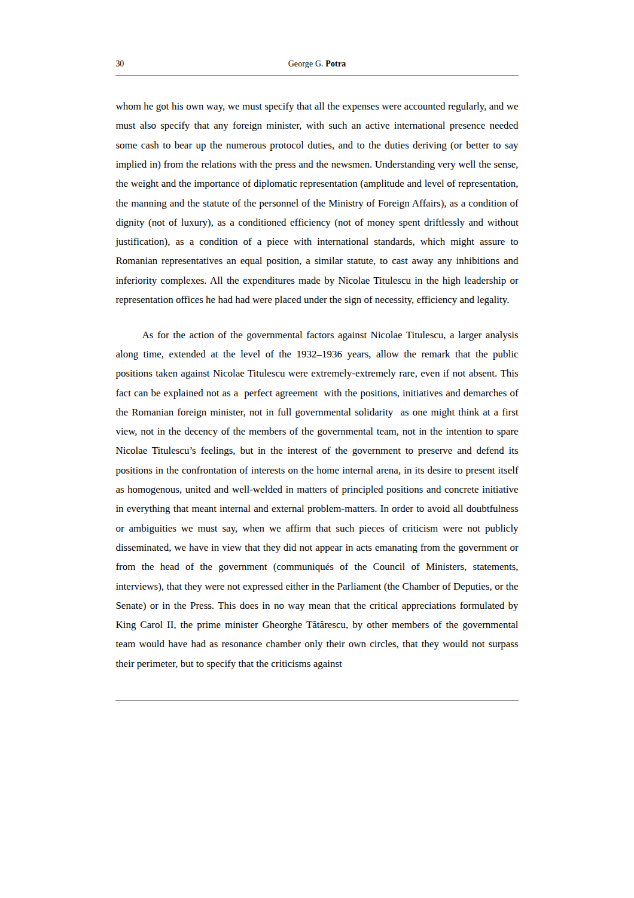30 George G. Potra
whom he got his own way, we must specify that all the expenses were accounted regularly, and we must also specify that any foreign minister, with such an active international presence needed some cash to bear up the numerous protocol duties, and to the duties deriving (or better to say implied in) from the relations with the press and the newsmen. Understanding very well the sense, the weight and the importance of diplomatic representation (amplitude and level of representation, the manning and the statute of the personnel of the Ministry of Foreign Affairs), as a condition of dignity (not of luxury), as a conditioned efficiency (not of money spent driftlessly and without justification), as a condition of a piece with international standards, which might assure to Romanian representatives an equal position, a similar statute, to cast away any inhibitions and inferiority complexes. All the expenditures made by Nicolae Titulescu in the high leadership or representation offices he had had were placed under the sign of necessity, efficiency and legality.
As for the action of the governmental factors against Nicolae Titulescu, a larger analysis along time, extended at the level of the 1932–1936 years, allow the remark that the public positions taken against Nicolae Titulescu were extremely-extremely rare, even if not absent. This fact can be explained not as a perfect agreement with the positions, initiatives and demarches of the Romanian foreign minister, not in full governmental solidarity as one might think at a first view, not in the decency of the members of the governmental team, not in the intention to spare Nicolae Titulescu’s feelings, but in the interest of the government to preserve and defend its positions in the confrontation of interests on the home internal arena, in its desire to present itself as homogenous, united and well-welded in matters of principled positions and concrete initiative in everything that meant internal and external problem-matters. In order to avoid all doubtfulness or ambiguities we must say, when we affirm that such pieces of criticism were not publicly disseminated, we have in view that they did not appear in acts emanating from the government or from the head of the government (communiqués of the Council of Ministers, statements, interviews), that they were not expressed either in the Parliament (the Chamber of Deputies, or the Senate) or in the Press. This does in no way mean that the critical appreciations formulated by King Carol II, the prime minister Gheorghe Tătărescu, by other members of the governmental team would have had as resonance chamber only their own circles, that they would not surpass their perimeter, but to specify that the criticisms against